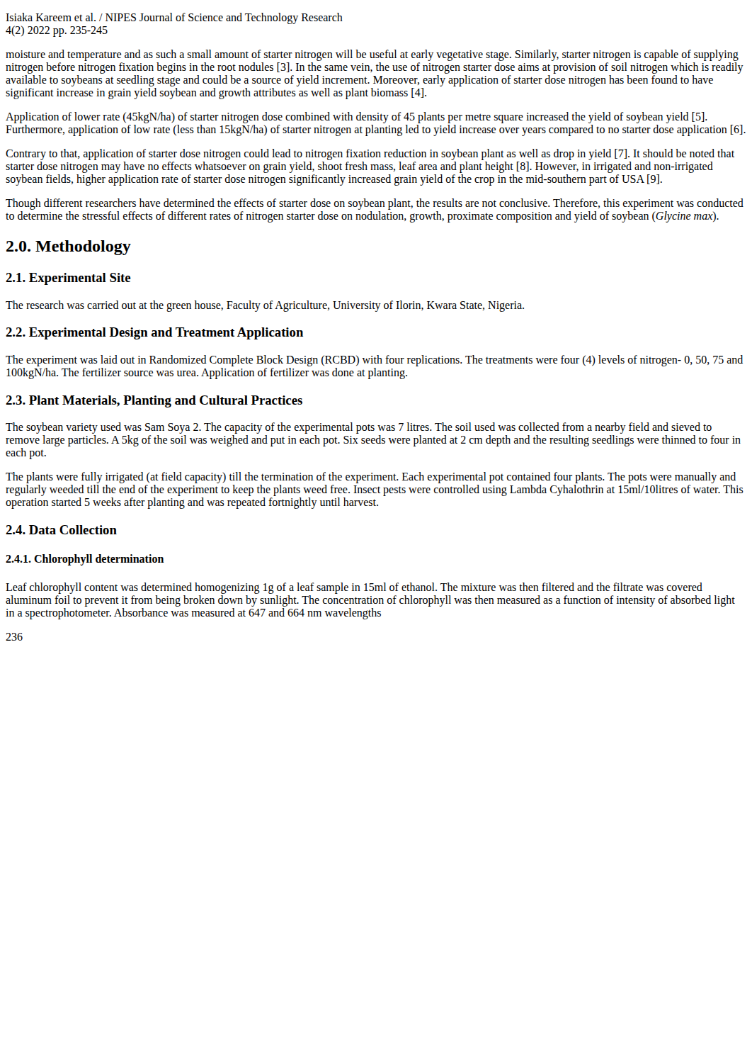Isiaka Kareem et al. / NIPES Journal of Science and Technology Research
4(2) 2022 pp. 235-245
moisture and temperature and as such a small amount of starter nitrogen will be useful at early vegetative stage. Similarly, starter nitrogen is capable of supplying nitrogen before nitrogen fixation begins in the root nodules [3]. In the same vein, the use of nitrogen starter dose aims at provision of soil nitrogen which is readily available to soybeans at seedling stage and could be a source of yield increment. Moreover, early application of starter dose nitrogen has been found to have significant increase in grain yield soybean and growth attributes as well as plant biomass [4].
Application of lower rate (45kgN/ha) of starter nitrogen dose combined with density of 45 plants per metre square increased the yield of soybean yield [5]. Furthermore, application of low rate (less than 15kgN/ha) of starter nitrogen at planting led to yield increase over years compared to no starter dose application [6].
Contrary to that, application of starter dose nitrogen could lead to nitrogen fixation reduction in soybean plant as well as drop in yield [7]. It should be noted that starter dose nitrogen may have no effects whatsoever on grain yield, shoot fresh mass, leaf area and plant height [8]. However, in irrigated and non-irrigated soybean fields, higher application rate of starter dose nitrogen significantly increased grain yield of the crop in the mid-southern part of USA [9].
Though different researchers have determined the effects of starter dose on soybean plant, the results are not conclusive. Therefore, this experiment was conducted to determine the stressful effects of different rates of nitrogen starter dose on nodulation, growth, proximate composition and yield of soybean (Glycine max).
2.0. Methodology
2.1. Experimental Site
The research was carried out at the green house, Faculty of Agriculture, University of Ilorin, Kwara State, Nigeria.
2.2. Experimental Design and Treatment Application
The experiment was laid out in Randomized Complete Block Design (RCBD) with four replications. The treatments were four (4) levels of nitrogen- 0, 50, 75 and 100kgN/ha. The fertilizer source was urea. Application of fertilizer was done at planting.
2.3. Plant Materials, Planting and Cultural Practices
The soybean variety used was Sam Soya 2. The capacity of the experimental pots was 7 litres. The soil used was collected from a nearby field and sieved to remove large particles. A 5kg of the soil was weighed and put in each pot. Six seeds were planted at 2 cm depth and the resulting seedlings were thinned to four in each pot.
The plants were fully irrigated (at field capacity) till the termination of the experiment. Each experimental pot contained four plants. The pots were manually and regularly weeded till the end of the experiment to keep the plants weed free. Insect pests were controlled using Lambda Cyhalothrin at 15ml/10litres of water. This operation started 5 weeks after planting and was repeated fortnightly until harvest.
2.4. Data Collection
2.4.1. Chlorophyll determination
Leaf chlorophyll content was determined homogenizing 1g of a leaf sample in 15ml of ethanol. The mixture was then filtered and the filtrate was covered aluminum foil to prevent it from being broken down by sunlight. The concentration of chlorophyll was then measured as a function of intensity of absorbed light in a spectrophotometer. Absorbance was measured at 647 and 664 nm wavelengths
236